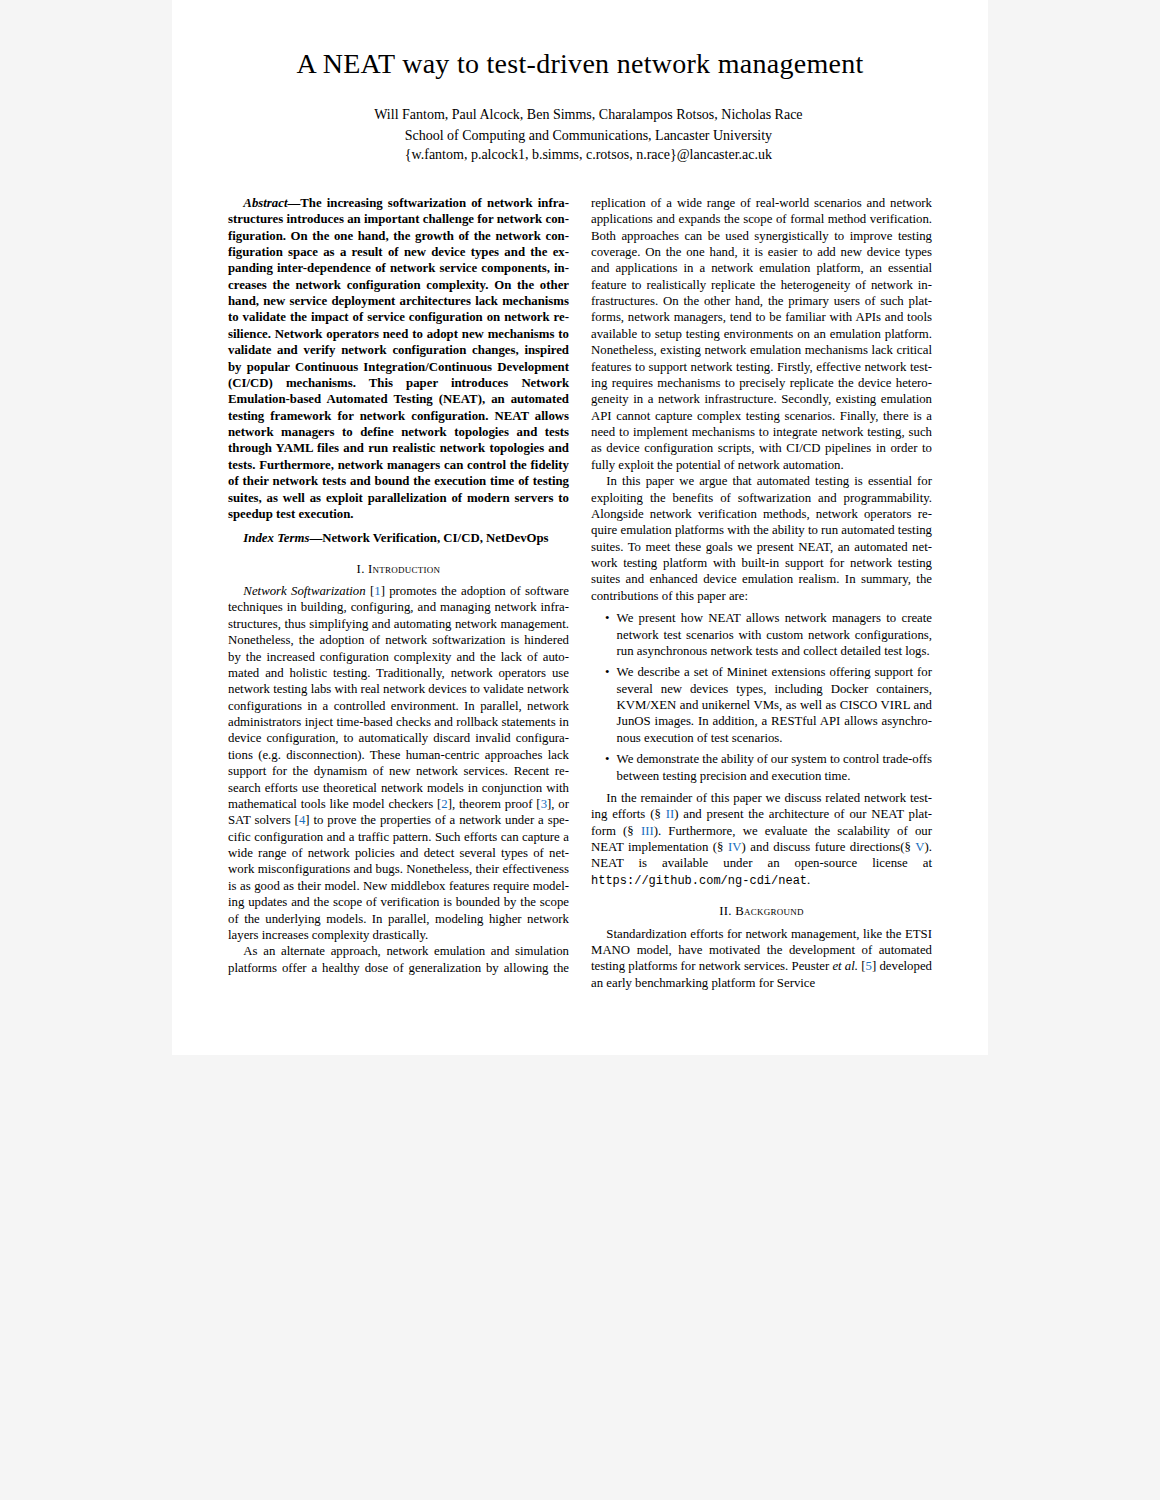A NEAT way to test-driven network management
Will Fantom, Paul Alcock, Ben Simms, Charalampos Rotsos, Nicholas Race
School of Computing and Communications, Lancaster University
{w.fantom, p.alcock1, b.simms, c.rotsos, n.race}@lancaster.ac.uk
Abstract—The increasing softwarization of network infrastructures introduces an important challenge for network configuration. On the one hand, the growth of the network configuration space as a result of new device types and the expanding inter-dependence of network service components, increases the network configuration complexity. On the other hand, new service deployment architectures lack mechanisms to validate the impact of service configuration on network resilience. Network operators need to adopt new mechanisms to validate and verify network configuration changes, inspired by popular Continuous Integration/Continuous Development (CI/CD) mechanisms. This paper introduces Network Emulation-based Automated Testing (NEAT), an automated testing framework for network configuration. NEAT allows network managers to define network topologies and tests through YAML files and run realistic network topologies and tests. Furthermore, network managers can control the fidelity of their network tests and bound the execution time of testing suites, as well as exploit parallelization of modern servers to speedup test execution.
Index Terms—Network Verification, CI/CD, NetDevOps
I. Introduction
Network Softwarization [1] promotes the adoption of software techniques in building, configuring, and managing network infrastructures, thus simplifying and automating network management. Nonetheless, the adoption of network softwarization is hindered by the increased configuration complexity and the lack of automated and holistic testing. Traditionally, network operators use network testing labs with real network devices to validate network configurations in a controlled environment. In parallel, network administrators inject time-based checks and rollback statements in device configuration, to automatically discard invalid configurations (e.g. disconnection). These human-centric approaches lack support for the dynamism of new network services. Recent research efforts use theoretical network models in conjunction with mathematical tools like model checkers [2], theorem proof [3], or SAT solvers [4] to prove the properties of a network under a specific configuration and a traffic pattern. Such efforts can capture a wide range of network policies and detect several types of network misconfigurations and bugs. Nonetheless, their effectiveness is as good as their model. New middlebox features require modeling updates and the scope of verification is bounded by the scope of the underlying models. In parallel, modeling higher network layers increases complexity drastically.
As an alternate approach, network emulation and simulation platforms offer a healthy dose of generalization by allowing the replication of a wide range of real-world scenarios and network applications and expands the scope of formal method verification. Both approaches can be used synergistically to improve testing coverage. On the one hand, it is easier to add new device types and applications in a network emulation platform, an essential feature to realistically replicate the heterogeneity of network infrastructures. On the other hand, the primary users of such platforms, network managers, tend to be familiar with APIs and tools available to setup testing environments on an emulation platform. Nonetheless, existing network emulation mechanisms lack critical features to support network testing. Firstly, effective network testing requires mechanisms to precisely replicate the device heterogeneity in a network infrastructure. Secondly, existing emulation API cannot capture complex testing scenarios. Finally, there is a need to implement mechanisms to integrate network testing, such as device configuration scripts, with CI/CD pipelines in order to fully exploit the potential of network automation.
In this paper we argue that automated testing is essential for exploiting the benefits of softwarization and programmability. Alongside network verification methods, network operators require emulation platforms with the ability to run automated testing suites. To meet these goals we present NEAT, an automated network testing platform with built-in support for network testing suites and enhanced device emulation realism. In summary, the contributions of this paper are:
We present how NEAT allows network managers to create network test scenarios with custom network configurations, run asynchronous network tests and collect detailed test logs.
We describe a set of Mininet extensions offering support for several new devices types, including Docker containers, KVM/XEN and unikernel VMs, as well as CISCO VIRL and JunOS images. In addition, a RESTful API allows asynchronous execution of test scenarios.
We demonstrate the ability of our system to control trade-offs between testing precision and execution time.
In the remainder of this paper we discuss related network testing efforts (§ II) and present the architecture of our NEAT platform (§ III). Furthermore, we evaluate the scalability of our NEAT implementation (§ IV) and discuss future directions(§ V). NEAT is available under an open-source license at https://github.com/ng-cdi/neat.
II. Background
Standardization efforts for network management, like the ETSI MANO model, have motivated the development of automated testing platforms for network services. Peuster et al. [5] developed an early benchmarking platform for Service